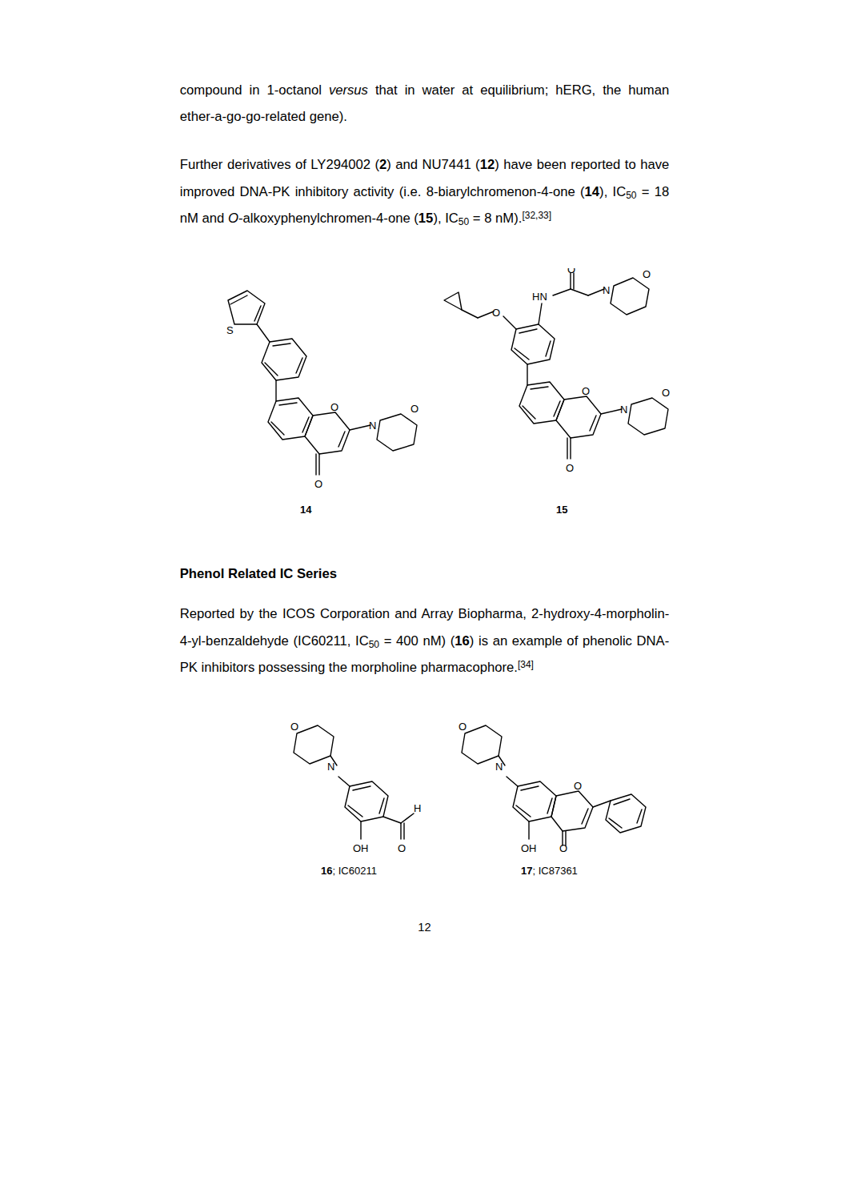compound in 1-octanol versus that in water at equilibrium; hERG, the human ether-a-go-go-related gene).
Further derivatives of LY294002 (2) and NU7441 (12) have been reported to have improved DNA-PK inhibitory activity (i.e. 8-biarylchromenon-4-one (14), IC50 = 18 nM and O-alkoxyphenylchromen-4-one (15), IC50 = 8 nM).[32,33]
S O O N O 14 O HN O N O O O N O 15
Phenol Related IC Series
Reported by the ICOS Corporation and Array Biopharma, 2-hydroxy-4-morpholin-4-yl-benzaldehyde (IC60211, IC50 = 400 nM) (16) is an example of phenolic DNA-PK inhibitors possessing the morpholine pharmacophore.[34]
O N OH H O 16; IC60211 O N OH O O 17; IC87361
12